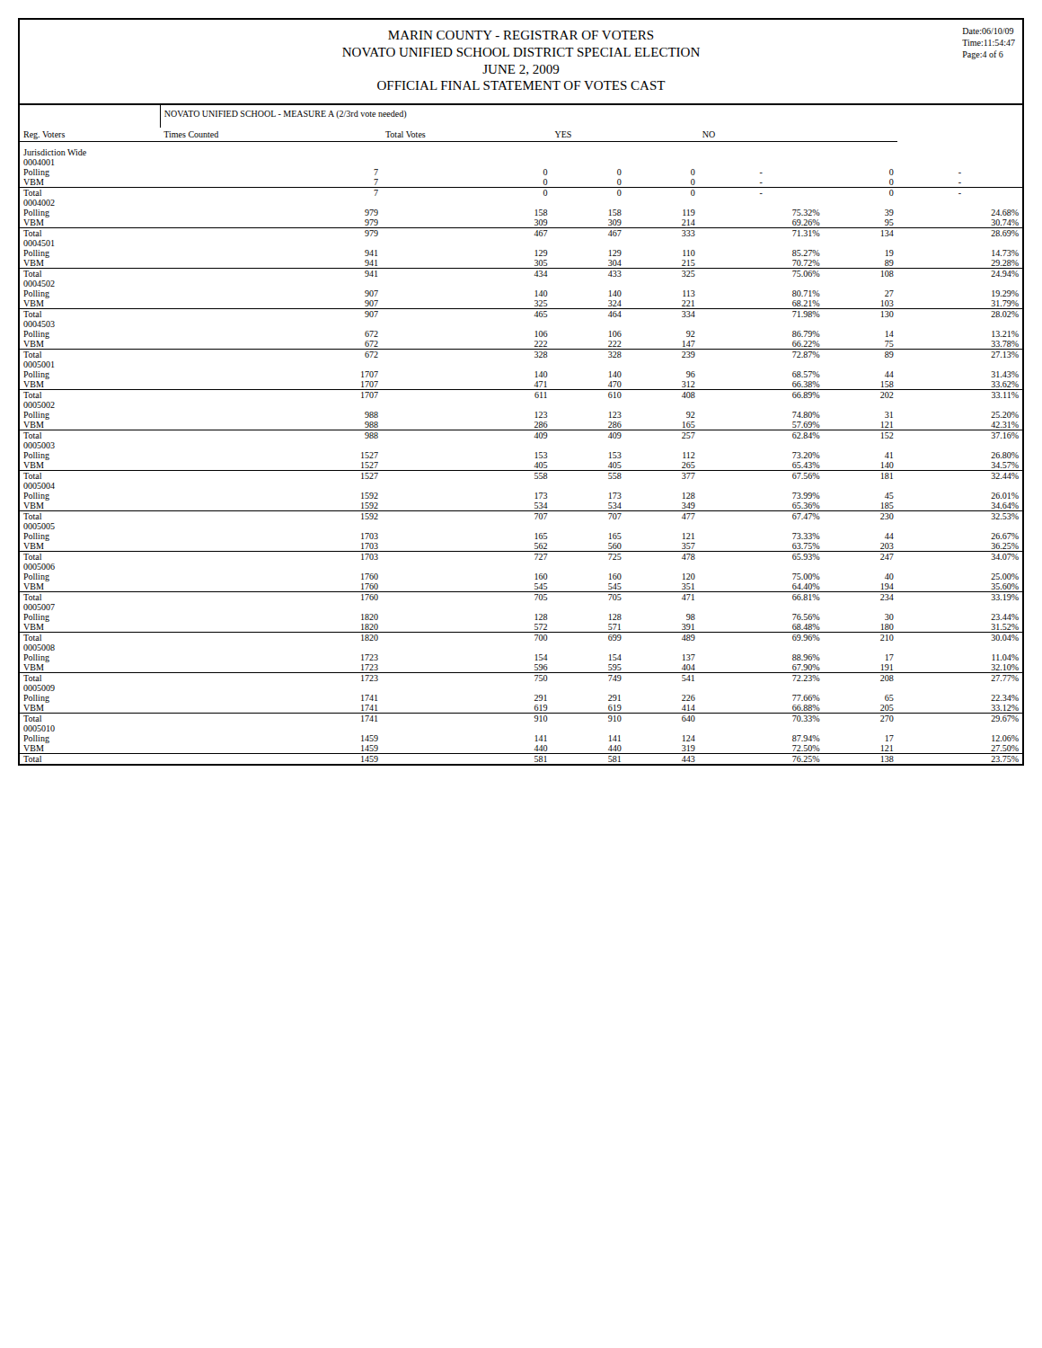Date:06/10/09
Time:11:54:47
Page:4 of 6
MARIN COUNTY - REGISTRAR OF VOTERS
NOVATO UNIFIED SCHOOL DISTRICT SPECIAL ELECTION
JUNE 2, 2009
OFFICIAL FINAL STATEMENT OF VOTES CAST
| | NOVATO UNIFIED SCHOOL - MEASURE A (2/3rd vote needed) |
| Reg. Voters | Times Counted | Total Votes | YES | NO |
| Jurisdiction Wide |
| 0004001 |
| Polling | 7 | 0 | 0 | 0 | - | 0 | - |
| VBM | 7 | 0 | 0 | 0 | - | 0 | - |
| Total | 7 | 0 | 0 | 0 | - | 0 | - |
| 0004002 |
| Polling | 979 | 158 | 158 | 119 | 75.32% | 39 | 24.68% |
| VBM | 979 | 309 | 309 | 214 | 69.26% | 95 | 30.74% |
| Total | 979 | 467 | 467 | 333 | 71.31% | 134 | 28.69% |
| 0004501 |
| Polling | 941 | 129 | 129 | 110 | 85.27% | 19 | 14.73% |
| VBM | 941 | 305 | 304 | 215 | 70.72% | 89 | 29.28% |
| Total | 941 | 434 | 433 | 325 | 75.06% | 108 | 24.94% |
| 0004502 |
| Polling | 907 | 140 | 140 | 113 | 80.71% | 27 | 19.29% |
| VBM | 907 | 325 | 324 | 221 | 68.21% | 103 | 31.79% |
| Total | 907 | 465 | 464 | 334 | 71.98% | 130 | 28.02% |
| 0004503 |
| Polling | 672 | 106 | 106 | 92 | 86.79% | 14 | 13.21% |
| VBM | 672 | 222 | 222 | 147 | 66.22% | 75 | 33.78% |
| Total | 672 | 328 | 328 | 239 | 72.87% | 89 | 27.13% |
| 0005001 |
| Polling | 1707 | 140 | 140 | 96 | 68.57% | 44 | 31.43% |
| VBM | 1707 | 471 | 470 | 312 | 66.38% | 158 | 33.62% |
| Total | 1707 | 611 | 610 | 408 | 66.89% | 202 | 33.11% |
| 0005002 |
| Polling | 988 | 123 | 123 | 92 | 74.80% | 31 | 25.20% |
| VBM | 988 | 286 | 286 | 165 | 57.69% | 121 | 42.31% |
| Total | 988 | 409 | 409 | 257 | 62.84% | 152 | 37.16% |
| 0005003 |
| Polling | 1527 | 153 | 153 | 112 | 73.20% | 41 | 26.80% |
| VBM | 1527 | 405 | 405 | 265 | 65.43% | 140 | 34.57% |
| Total | 1527 | 558 | 558 | 377 | 67.56% | 181 | 32.44% |
| 0005004 |
| Polling | 1592 | 173 | 173 | 128 | 73.99% | 45 | 26.01% |
| VBM | 1592 | 534 | 534 | 349 | 65.36% | 185 | 34.64% |
| Total | 1592 | 707 | 707 | 477 | 67.47% | 230 | 32.53% |
| 0005005 |
| Polling | 1703 | 165 | 165 | 121 | 73.33% | 44 | 26.67% |
| VBM | 1703 | 562 | 560 | 357 | 63.75% | 203 | 36.25% |
| Total | 1703 | 727 | 725 | 478 | 65.93% | 247 | 34.07% |
| 0005006 |
| Polling | 1760 | 160 | 160 | 120 | 75.00% | 40 | 25.00% |
| VBM | 1760 | 545 | 545 | 351 | 64.40% | 194 | 35.60% |
| Total | 1760 | 705 | 705 | 471 | 66.81% | 234 | 33.19% |
| 0005007 |
| Polling | 1820 | 128 | 128 | 98 | 76.56% | 30 | 23.44% |
| VBM | 1820 | 572 | 571 | 391 | 68.48% | 180 | 31.52% |
| Total | 1820 | 700 | 699 | 489 | 69.96% | 210 | 30.04% |
| 0005008 |
| Polling | 1723 | 154 | 154 | 137 | 88.96% | 17 | 11.04% |
| VBM | 1723 | 596 | 595 | 404 | 67.90% | 191 | 32.10% |
| Total | 1723 | 750 | 749 | 541 | 72.23% | 208 | 27.77% |
| 0005009 |
| Polling | 1741 | 291 | 291 | 226 | 77.66% | 65 | 22.34% |
| VBM | 1741 | 619 | 619 | 414 | 66.88% | 205 | 33.12% |
| Total | 1741 | 910 | 910 | 640 | 70.33% | 270 | 29.67% |
| 0005010 |
| Polling | 1459 | 141 | 141 | 124 | 87.94% | 17 | 12.06% |
| VBM | 1459 | 440 | 440 | 319 | 72.50% | 121 | 27.50% |
| Total | 1459 | 581 | 581 | 443 | 76.25% | 138 | 23.75% |